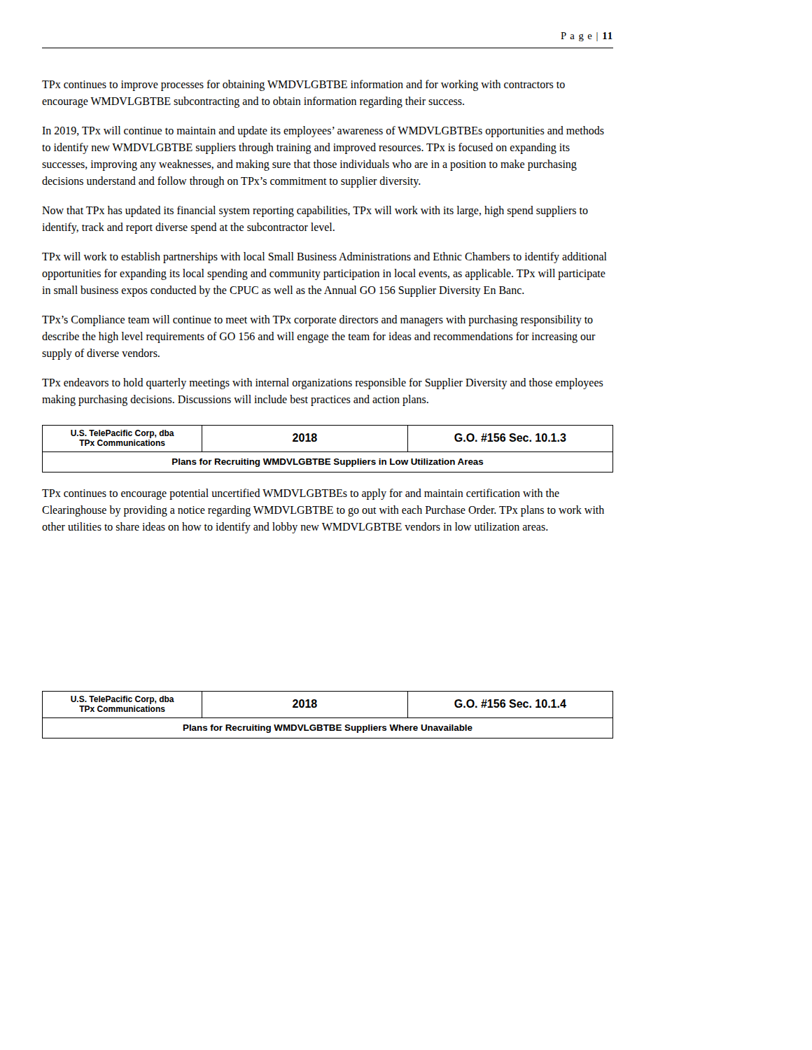P a g e | 11
TPx continues to improve processes for obtaining WMDVLGBTBE information and for working with contractors to encourage WMDVLGBTBE subcontracting and to obtain information regarding their success.
In 2019, TPx will continue to maintain and update its employees’ awareness of WMDVLGBTBEs opportunities and methods to identify new WMDVLGBTBE suppliers through training and improved resources. TPx is focused on expanding its successes, improving any weaknesses, and making sure that those individuals who are in a position to make purchasing decisions understand and follow through on TPx’s commitment to supplier diversity.
Now that TPx has updated its financial system reporting capabilities, TPx will work with its large, high spend suppliers to identify, track and report diverse spend at the subcontractor level.
TPx will work to establish partnerships with local Small Business Administrations and Ethnic Chambers to identify additional opportunities for expanding its local spending and community participation in local events, as applicable. TPx will participate in small business expos conducted by the CPUC as well as the Annual GO 156 Supplier Diversity En Banc.
TPx’s Compliance team will continue to meet with TPx corporate directors and managers with purchasing responsibility to describe the high level requirements of GO 156 and will engage the team for ideas and recommendations for increasing our supply of diverse vendors.
TPx endeavors to hold quarterly meetings with internal organizations responsible for Supplier Diversity and those employees making purchasing decisions. Discussions will include best practices and action plans.
| U.S. TelePacific Corp, dba TPx Communications | 2018 | G.O. #156 Sec. 10.1.3 |
| Plans for Recruiting WMDVLGBTBE Suppliers in Low Utilization Areas |
TPx continues to encourage potential uncertified WMDVLGBTBEs to apply for and maintain certification with the Clearinghouse by providing a notice regarding WMDVLGBTBE to go out with each Purchase Order. TPx plans to work with other utilities to share ideas on how to identify and lobby new WMDVLGBTBE vendors in low utilization areas.
| U.S. TelePacific Corp, dba TPx Communications | 2018 | G.O. #156 Sec. 10.1.4 |
| Plans for Recruiting WMDVLGBTBE Suppliers Where Unavailable |